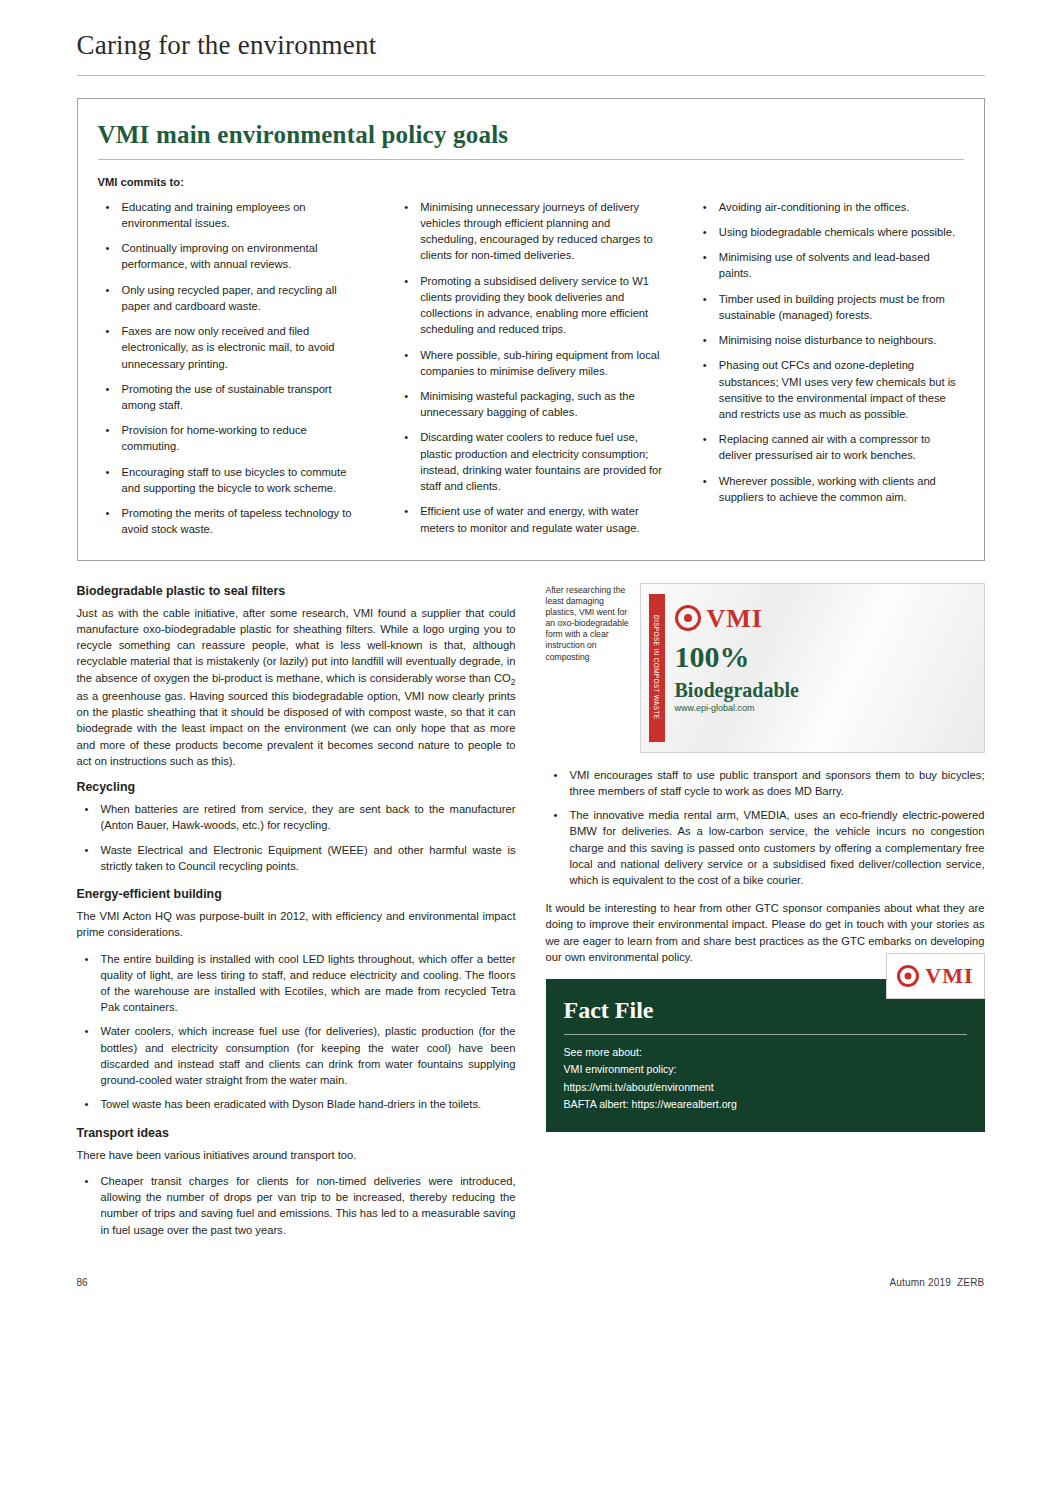Caring for the environment
VMI main environmental policy goals
VMI commits to:
Educating and training employees on environmental issues.
Continually improving on environmental performance, with annual reviews.
Only using recycled paper, and recycling all paper and cardboard waste.
Faxes are now only received and filed electronically, as is electronic mail, to avoid unnecessary printing.
Promoting the use of sustainable transport among staff.
Provision for home-working to reduce commuting.
Encouraging staff to use bicycles to commute and supporting the bicycle to work scheme.
Promoting the merits of tapeless technology to avoid stock waste.
Minimising unnecessary journeys of delivery vehicles through efficient planning and scheduling, encouraged by reduced charges to clients for non-timed deliveries.
Promoting a subsidised delivery service to W1 clients providing they book deliveries and collections in advance, enabling more efficient scheduling and reduced trips.
Where possible, sub-hiring equipment from local companies to minimise delivery miles.
Minimising wasteful packaging, such as the unnecessary bagging of cables.
Discarding water coolers to reduce fuel use, plastic production and electricity consumption; instead, drinking water fountains are provided for staff and clients.
Efficient use of water and energy, with water meters to monitor and regulate water usage.
Avoiding air-conditioning in the offices.
Using biodegradable chemicals where possible.
Minimising use of solvents and lead-based paints.
Timber used in building projects must be from sustainable (managed) forests.
Minimising noise disturbance to neighbours.
Phasing out CFCs and ozone-depleting substances; VMI uses very few chemicals but is sensitive to the environmental impact of these and restricts use as much as possible.
Replacing canned air with a compressor to deliver pressurised air to work benches.
Wherever possible, working with clients and suppliers to achieve the common aim.
Biodegradable plastic to seal filters
Just as with the cable initiative, after some research, VMI found a supplier that could manufacture oxo-biodegradable plastic for sheathing filters. While a logo urging you to recycle something can reassure people, what is less well-known is that, although recyclable material that is mistakenly (or lazily) put into landfill will eventually degrade, in the absence of oxygen the bi-product is methane, which is considerably worse than CO2 as a greenhouse gas. Having sourced this biodegradable option, VMI now clearly prints on the plastic sheathing that it should be disposed of with compost waste, so that it can biodegrade with the least impact on the environment (we can only hope that as more and more of these products become prevalent it becomes second nature to people to act on instructions such as this).
Recycling
When batteries are retired from service, they are sent back to the manufacturer (Anton Bauer, Hawk-woods, etc.) for recycling.
Waste Electrical and Electronic Equipment (WEEE) and other harmful waste is strictly taken to Council recycling points.
Energy-efficient building
The VMI Acton HQ was purpose-built in 2012, with efficiency and environmental impact prime considerations.
The entire building is installed with cool LED lights throughout, which offer a better quality of light, are less tiring to staff, and reduce electricity and cooling. The floors of the warehouse are installed with Ecotiles, which are made from recycled Tetra Pak containers.
Water coolers, which increase fuel use (for deliveries), plastic production (for the bottles) and electricity consumption (for keeping the water cool) have been discarded and instead staff and clients can drink from water fountains supplying ground-cooled water straight from the water main.
Towel waste has been eradicated with Dyson Blade hand-driers in the toilets.
Transport ideas
There have been various initiatives around transport too.
Cheaper transit charges for clients for non-timed deliveries were introduced, allowing the number of drops per van trip to be increased, thereby reducing the number of trips and saving fuel and emissions. This has led to a measurable saving in fuel usage over the past two years.
After researching the least damaging plastics, VMI went for an oxo-biodegradable form with a clear instruction on composting
DISPOSE IN COMPOST WASTE
VMI
100%
Biodegradable
www.epi-global.com
VMI encourages staff to use public transport and sponsors them to buy bicycles; three members of staff cycle to work as does MD Barry.
The innovative media rental arm, VMEDIA, uses an eco-friendly electric-powered BMW for deliveries. As a low-carbon service, the vehicle incurs no congestion charge and this saving is passed onto customers by offering a complementary free local and national delivery service or a subsidised fixed deliver/collection service, which is equivalent to the cost of a bike courier.
It would be interesting to hear from other GTC sponsor companies about what they are doing to improve their environmental impact. Please do get in touch with your stories as we are eager to learn from and share best practices as the GTC embarks on developing our own environmental policy.
VMI
Fact File
See more about:
VMI environment policy:
https://vmi.tv/about/environment
BAFTA albert: https://wearealbert.org
86
Autumn 2019 ZERB